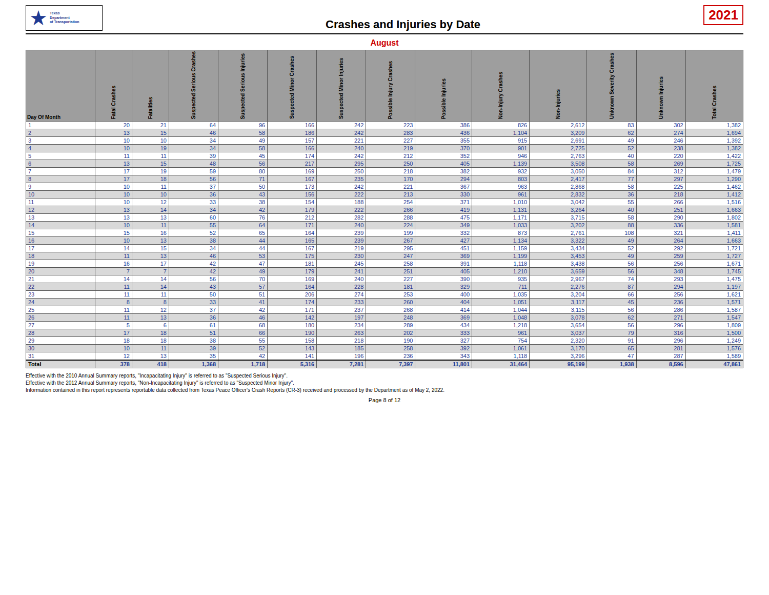★
Texas
Department
of Transportation
Crashes and Injuries by Date
2021
August
| Day Of Month | Fatal Crashes | Fatalities | Suspected Serious Crashes | Suspected Serious Injuries | Suspected Minor Crashes | Suspected Minor Injuries | Possible Injury Crashes | Possible Injuries | Non-Injury Crashes | Non-Injuries | Unknown Severity Crashes | Unknown Injuries | Total Crashes |
| --- | --- | --- | --- | --- | --- | --- | --- | --- | --- | --- | --- | --- | --- |
| 1 | 20 | 21 | 64 | 96 | 166 | 242 | 223 | 386 | 826 | 2,612 | 83 | 302 | 1,382 |
| 2 | 13 | 15 | 46 | 58 | 186 | 242 | 283 | 436 | 1,104 | 3,209 | 62 | 274 | 1,694 |
| 3 | 10 | 10 | 34 | 49 | 157 | 221 | 227 | 355 | 915 | 2,691 | 49 | 246 | 1,392 |
| 4 | 10 | 19 | 34 | 58 | 166 | 240 | 219 | 370 | 901 | 2,725 | 52 | 238 | 1,382 |
| 5 | 11 | 11 | 39 | 45 | 174 | 242 | 212 | 352 | 946 | 2,763 | 40 | 220 | 1,422 |
| 6 | 13 | 15 | 48 | 56 | 217 | 295 | 250 | 405 | 1,139 | 3,508 | 58 | 269 | 1,725 |
| 7 | 17 | 19 | 59 | 80 | 169 | 250 | 218 | 382 | 932 | 3,050 | 84 | 312 | 1,479 |
| 8 | 17 | 18 | 56 | 71 | 167 | 235 | 170 | 294 | 803 | 2,417 | 77 | 297 | 1,290 |
| 9 | 10 | 11 | 37 | 50 | 173 | 242 | 221 | 367 | 963 | 2,868 | 58 | 225 | 1,462 |
| 10 | 10 | 10 | 36 | 43 | 156 | 222 | 213 | 330 | 961 | 2,832 | 36 | 218 | 1,412 |
| 11 | 10 | 12 | 33 | 38 | 154 | 188 | 254 | 371 | 1,010 | 3,042 | 55 | 266 | 1,516 |
| 12 | 13 | 14 | 34 | 42 | 179 | 222 | 266 | 419 | 1,131 | 3,264 | 40 | 251 | 1,663 |
| 13 | 13 | 13 | 60 | 76 | 212 | 282 | 288 | 475 | 1,171 | 3,715 | 58 | 290 | 1,802 |
| 14 | 10 | 11 | 55 | 64 | 171 | 240 | 224 | 349 | 1,033 | 3,202 | 88 | 336 | 1,581 |
| 15 | 15 | 16 | 52 | 65 | 164 | 239 | 199 | 332 | 873 | 2,761 | 108 | 321 | 1,411 |
| 16 | 10 | 13 | 38 | 44 | 165 | 239 | 267 | 427 | 1,134 | 3,322 | 49 | 264 | 1,663 |
| 17 | 14 | 15 | 34 | 44 | 167 | 219 | 295 | 451 | 1,159 | 3,434 | 52 | 292 | 1,721 |
| 18 | 11 | 13 | 46 | 53 | 175 | 230 | 247 | 369 | 1,199 | 3,453 | 49 | 259 | 1,727 |
| 19 | 16 | 17 | 42 | 47 | 181 | 245 | 258 | 391 | 1,118 | 3,438 | 56 | 256 | 1,671 |
| 20 | 7 | 7 | 42 | 49 | 179 | 241 | 251 | 405 | 1,210 | 3,659 | 56 | 348 | 1,745 |
| 21 | 14 | 14 | 56 | 70 | 169 | 240 | 227 | 390 | 935 | 2,967 | 74 | 293 | 1,475 |
| 22 | 11 | 14 | 43 | 57 | 164 | 228 | 181 | 329 | 711 | 2,276 | 87 | 294 | 1,197 |
| 23 | 11 | 11 | 50 | 51 | 206 | 274 | 253 | 400 | 1,035 | 3,204 | 66 | 256 | 1,621 |
| 24 | 8 | 8 | 33 | 41 | 174 | 233 | 260 | 404 | 1,051 | 3,117 | 45 | 236 | 1,571 |
| 25 | 11 | 12 | 37 | 42 | 171 | 237 | 268 | 414 | 1,044 | 3,115 | 56 | 286 | 1,587 |
| 26 | 11 | 13 | 36 | 46 | 142 | 197 | 248 | 369 | 1,048 | 3,078 | 62 | 271 | 1,547 |
| 27 | 5 | 6 | 61 | 68 | 180 | 234 | 289 | 434 | 1,218 | 3,654 | 56 | 296 | 1,809 |
| 28 | 17 | 18 | 51 | 66 | 190 | 263 | 202 | 333 | 961 | 3,037 | 79 | 316 | 1,500 |
| 29 | 18 | 18 | 38 | 55 | 158 | 218 | 190 | 327 | 754 | 2,320 | 91 | 296 | 1,249 |
| 30 | 10 | 11 | 39 | 52 | 143 | 185 | 258 | 392 | 1,061 | 3,170 | 65 | 281 | 1,576 |
| 31 | 12 | 13 | 35 | 42 | 141 | 196 | 236 | 343 | 1,118 | 3,296 | 47 | 287 | 1,589 |
| Total | 378 | 418 | 1,368 | 1,718 | 5,316 | 7,281 | 7,397 | 11,801 | 31,464 | 95,199 | 1,938 | 8,596 | 47,861 |
Effective with the 2010 Annual Summary reports, "Incapacitating Injury" is referred to as "Suspected Serious Injury".
Effective with the 2012 Annual Summary reports, "Non-Incapacitating Injury" is referred to as "Suspected Minor Injury".
Information contained in this report represents reportable data collected from Texas Peace Officer's Crash Reports (CR-3) received and processed by the Department as of May 2, 2022.
Page 8 of 12